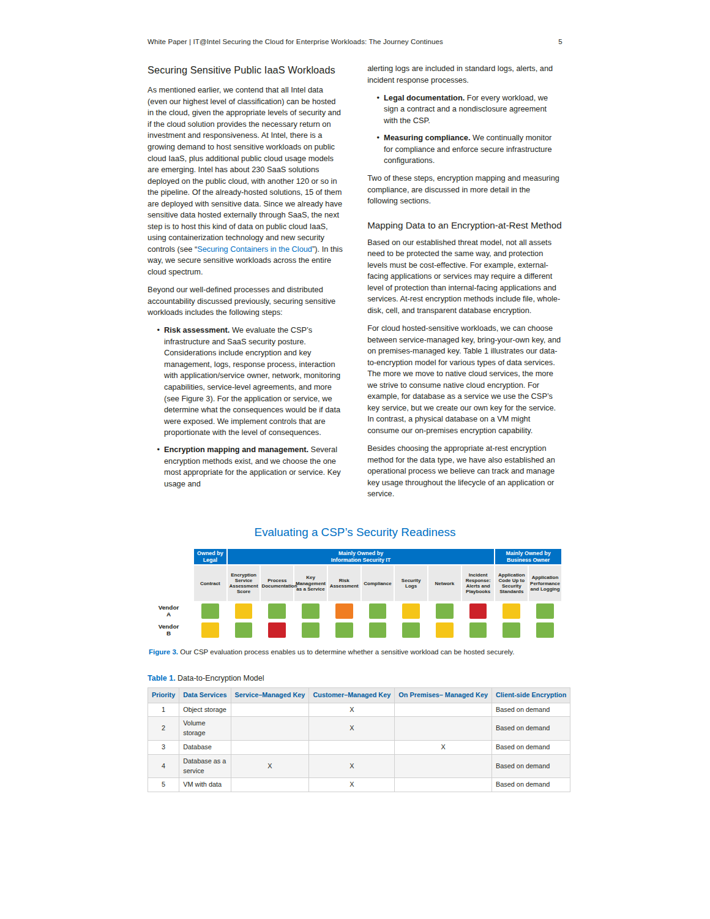White Paper | IT@Intel Securing the Cloud for Enterprise Workloads: The Journey Continues
5
Securing Sensitive Public IaaS Workloads
As mentioned earlier, we contend that all Intel data (even our highest level of classification) can be hosted in the cloud, given the appropriate levels of security and if the cloud solution provides the necessary return on investment and responsiveness. At Intel, there is a growing demand to host sensitive workloads on public cloud IaaS, plus additional public cloud usage models are emerging. Intel has about 230 SaaS solutions deployed on the public cloud, with another 120 or so in the pipeline. Of the already-hosted solutions, 15 of them are deployed with sensitive data. Since we already have sensitive data hosted externally through SaaS, the next step is to host this kind of data on public cloud IaaS, using containerization technology and new security controls (see “Securing Containers in the Cloud”). In this way, we secure sensitive workloads across the entire cloud spectrum.
Beyond our well-defined processes and distributed accountability discussed previously, securing sensitive workloads includes the following steps:
Risk assessment. We evaluate the CSP’s infrastructure and SaaS security posture. Considerations include encryption and key management, logs, response process, interaction with application/service owner, network, monitoring capabilities, service-level agreements, and more (see Figure 3). For the application or service, we determine what the consequences would be if data were exposed. We implement controls that are proportionate with the level of consequences.
Encryption mapping and management. Several encryption methods exist, and we choose the one most appropriate for the application or service. Key usage and
alerting logs are included in standard logs, alerts, and incident response processes.
Legal documentation. For every workload, we sign a contract and a nondisclosure agreement with the CSP.
Measuring compliance. We continually monitor for compliance and enforce secure infrastructure configurations.
Two of these steps, encryption mapping and measuring compliance, are discussed in more detail in the following sections.
Mapping Data to an Encryption-at-Rest Method
Based on our established threat model, not all assets need to be protected the same way, and protection levels must be cost-effective. For example, external-facing applications or services may require a different level of protection than internal-facing applications and services. At-rest encryption methods include file, whole-disk, cell, and transparent database encryption.
For cloud hosted-sensitive workloads, we can choose between service-managed key, bring-your-own key, and on premises-managed key. Table 1 illustrates our data-to-encryption model for various types of data services. The more we move to native cloud services, the more we strive to consume native cloud encryption. For example, for database as a service we use the CSP’s key service, but we create our own key for the service. In contrast, a physical database on a VM might consume our on-premises encryption capability.
Besides choosing the appropriate at-rest encryption method for the data type, we have also established an operational process we believe can track and manage key usage throughout the lifecycle of an application or service.
Evaluating a CSP’s Security Readiness
| | Owned by Legal | Mainly Owned by Information Security IT | Mainly Owned by Business Owner |
| --- | --- | --- | --- |
| | Contract | Encryption Service Assessment Score | Process Documentation | Key Management as a Service | Risk Assessment | Compliance | Security Logs | Network | Incident Response: Alerts and Playbooks | Application Code Up to Security Standards | Application Performance and Logging |
| Vendor A | | | | | | | | | | | |
| Vendor B | | | | | | | | | | | |
Figure 3. Our CSP evaluation process enables us to determine whether a sensitive workload can be hosted securely.
Table 1. Data-to-Encryption Model
| Priority | Data Services | Service–Managed Key | Customer–Managed Key | On Premises– Managed Key | Client-side Encryption |
| --- | --- | --- | --- | --- | --- |
| 1 | Object storage | | X | | Based on demand |
| 2 | Volume storage | | X | | Based on demand |
| 3 | Database | | | X | Based on demand |
| 4 | Database as a service | X | X | | Based on demand |
| 5 | VM with data | | X | | Based on demand |